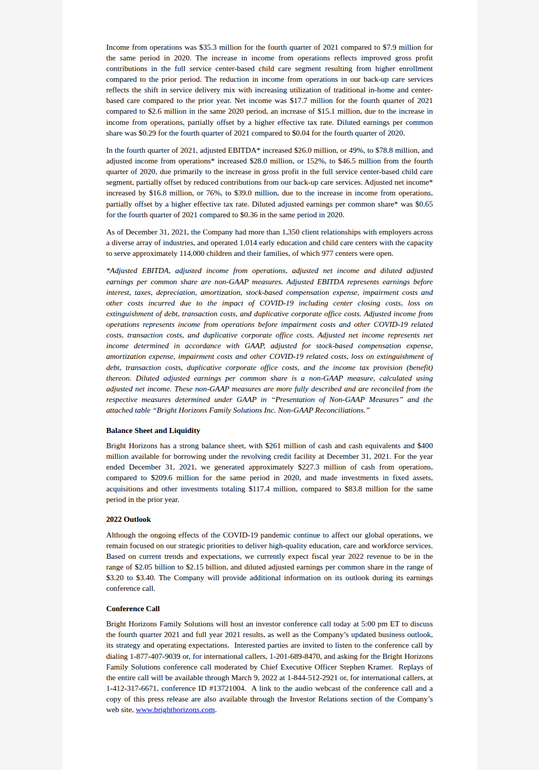Income from operations was $35.3 million for the fourth quarter of 2021 compared to $7.9 million for the same period in 2020. The increase in income from operations reflects improved gross profit contributions in the full service center-based child care segment resulting from higher enrollment compared to the prior period. The reduction in income from operations in our back-up care services reflects the shift in service delivery mix with increasing utilization of traditional in-home and center-based care compared to the prior year. Net income was $17.7 million for the fourth quarter of 2021 compared to $2.6 million in the same 2020 period, an increase of $15.1 million, due to the increase in income from operations, partially offset by a higher effective tax rate. Diluted earnings per common share was $0.29 for the fourth quarter of 2021 compared to $0.04 for the fourth quarter of 2020.
In the fourth quarter of 2021, adjusted EBITDA* increased $26.0 million, or 49%, to $78.8 million, and adjusted income from operations* increased $28.0 million, or 152%, to $46.5 million from the fourth quarter of 2020, due primarily to the increase in gross profit in the full service center-based child care segment, partially offset by reduced contributions from our back-up care services. Adjusted net income* increased by $16.8 million, or 76%, to $39.0 million, due to the increase in income from operations, partially offset by a higher effective tax rate. Diluted adjusted earnings per common share* was $0.65 for the fourth quarter of 2021 compared to $0.36 in the same period in 2020.
As of December 31, 2021, the Company had more than 1,350 client relationships with employers across a diverse array of industries, and operated 1,014 early education and child care centers with the capacity to serve approximately 114,000 children and their families, of which 977 centers were open.
*Adjusted EBITDA, adjusted income from operations, adjusted net income and diluted adjusted earnings per common share are non-GAAP measures. Adjusted EBITDA represents earnings before interest, taxes, depreciation, amortization, stock-based compensation expense, impairment costs and other costs incurred due to the impact of COVID-19 including center closing costs, loss on extinguishment of debt, transaction costs, and duplicative corporate office costs. Adjusted income from operations represents income from operations before impairment costs and other COVID-19 related costs, transaction costs, and duplicative corporate office costs. Adjusted net income represents net income determined in accordance with GAAP, adjusted for stock-based compensation expense, amortization expense, impairment costs and other COVID-19 related costs, loss on extinguishment of debt, transaction costs, duplicative corporate office costs, and the income tax provision (benefit) thereon. Diluted adjusted earnings per common share is a non-GAAP measure, calculated using adjusted net income. These non-GAAP measures are more fully described and are reconciled from the respective measures determined under GAAP in “Presentation of Non-GAAP Measures” and the attached table “Bright Horizons Family Solutions Inc. Non-GAAP Reconciliations.”
Balance Sheet and Liquidity
Bright Horizons has a strong balance sheet, with $261 million of cash and cash equivalents and $400 million available for borrowing under the revolving credit facility at December 31, 2021. For the year ended December 31, 2021, we generated approximately $227.3 million of cash from operations, compared to $209.6 million for the same period in 2020, and made investments in fixed assets, acquisitions and other investments totaling $117.4 million, compared to $83.8 million for the same period in the prior year.
2022 Outlook
Although the ongoing effects of the COVID-19 pandemic continue to affect our global operations, we remain focused on our strategic priorities to deliver high-quality education, care and workforce services. Based on current trends and expectations, we currently expect fiscal year 2022 revenue to be in the range of $2.05 billion to $2.15 billion, and diluted adjusted earnings per common share in the range of $3.20 to $3.40. The Company will provide additional information on its outlook during its earnings conference call.
Conference Call
Bright Horizons Family Solutions will host an investor conference call today at 5:00 pm ET to discuss the fourth quarter 2021 and full year 2021 results, as well as the Company’s updated business outlook, its strategy and operating expectations. Interested parties are invited to listen to the conference call by dialing 1-877-407-9039 or, for international callers, 1-201-689-8470, and asking for the Bright Horizons Family Solutions conference call moderated by Chief Executive Officer Stephen Kramer. Replays of the entire call will be available through March 9, 2022 at 1-844-512-2921 or, for international callers, at 1-412-317-6671, conference ID #13721004. A link to the audio webcast of the conference call and a copy of this press release are also available through the Investor Relations section of the Company’s web site, www.brighthorizons.com.